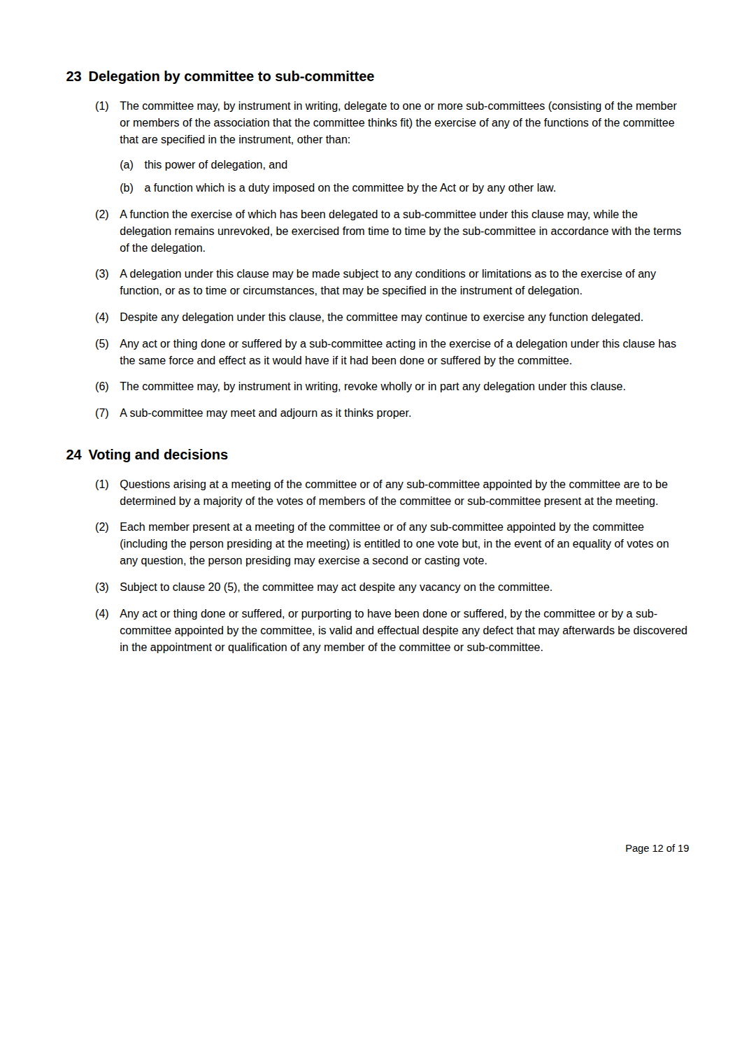23 Delegation by committee to sub-committee
(1) The committee may, by instrument in writing, delegate to one or more sub-committees (consisting of the member or members of the association that the committee thinks fit) the exercise of any of the functions of the committee that are specified in the instrument, other than:
(a) this power of delegation, and
(b) a function which is a duty imposed on the committee by the Act or by any other law.
(2) A function the exercise of which has been delegated to a sub-committee under this clause may, while the delegation remains unrevoked, be exercised from time to time by the sub-committee in accordance with the terms of the delegation.
(3) A delegation under this clause may be made subject to any conditions or limitations as to the exercise of any function, or as to time or circumstances, that may be specified in the instrument of delegation.
(4) Despite any delegation under this clause, the committee may continue to exercise any function delegated.
(5) Any act or thing done or suffered by a sub-committee acting in the exercise of a delegation under this clause has the same force and effect as it would have if it had been done or suffered by the committee.
(6) The committee may, by instrument in writing, revoke wholly or in part any delegation under this clause.
(7) A sub-committee may meet and adjourn as it thinks proper.
24 Voting and decisions
(1) Questions arising at a meeting of the committee or of any sub-committee appointed by the committee are to be determined by a majority of the votes of members of the committee or sub-committee present at the meeting.
(2) Each member present at a meeting of the committee or of any sub-committee appointed by the committee (including the person presiding at the meeting) is entitled to one vote but, in the event of an equality of votes on any question, the person presiding may exercise a second or casting vote.
(3) Subject to clause 20 (5), the committee may act despite any vacancy on the committee.
(4) Any act or thing done or suffered, or purporting to have been done or suffered, by the committee or by a sub-committee appointed by the committee, is valid and effectual despite any defect that may afterwards be discovered in the appointment or qualification of any member of the committee or sub-committee.
Page 12 of 19